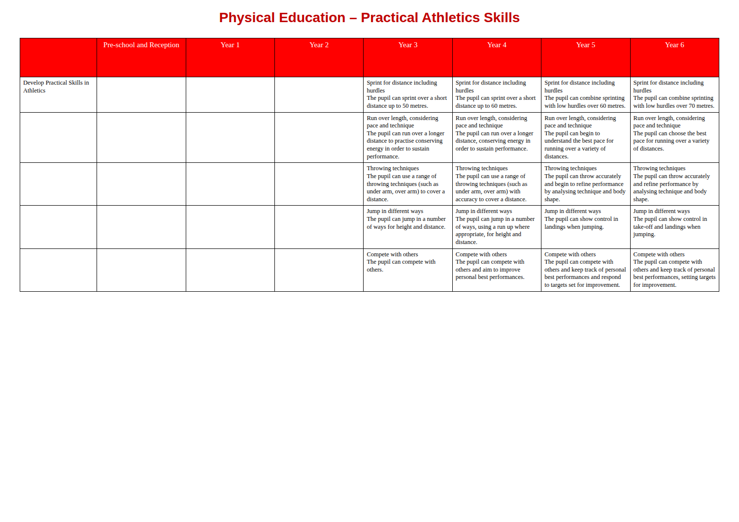Physical Education – Practical Athletics Skills
| | Pre-school and Reception | Year 1 | Year 2 | Year 3 | Year 4 | Year 5 | Year 6 |
| --- | --- | --- | --- | --- | --- | --- | --- |
| Develop Practical Skills in Athletics | | | | Sprint for distance including hurdles The pupil can sprint over a short distance up to 50 metres. | Sprint for distance including hurdles The pupil can sprint over a short distance up to 60 metres. | Sprint for distance including hurdles The pupil can combine sprinting with low hurdles over 60 metres. | Sprint for distance including hurdles The pupil can combine sprinting with low hurdles over 70 metres. |
| | | | | Run over length, considering pace and technique The pupil can run over a longer distance to practise conserving energy in order to sustain performance. | Run over length, considering pace and technique The pupil can run over a longer distance, conserving energy in order to sustain performance. | Run over length, considering pace and technique The pupil can begin to understand the best pace for running over a variety of distances. | Run over length, considering pace and technique The pupil can choose the best pace for running over a variety of distances. |
| | | | | Throwing techniques The pupil can use a range of throwing techniques (such as under arm, over arm) to cover a distance. | Throwing techniques The pupil can use a range of throwing techniques (such as under arm, over arm) with accuracy to cover a distance. | Throwing techniques The pupil can throw accurately and begin to refine performance by analysing technique and body shape. | Throwing techniques The pupil can throw accurately and refine performance by analysing technique and body shape. |
| | | | | Jump in different ways The pupil can jump in a number of ways for height and distance. | Jump in different ways The pupil can jump in a number of ways, using a run up where appropriate, for height and distance. | Jump in different ways The pupil can show control in landings when jumping. | Jump in different ways The pupil can show control in take-off and landings when jumping. |
| | | | | Compete with others The pupil can compete with others. | Compete with others The pupil can compete with others and aim to improve personal best performances. | Compete with others The pupil can compete with others and keep track of personal best performances and respond to targets set for improvement. | Compete with others The pupil can compete with others and keep track of personal best performances, setting targets for improvement. |